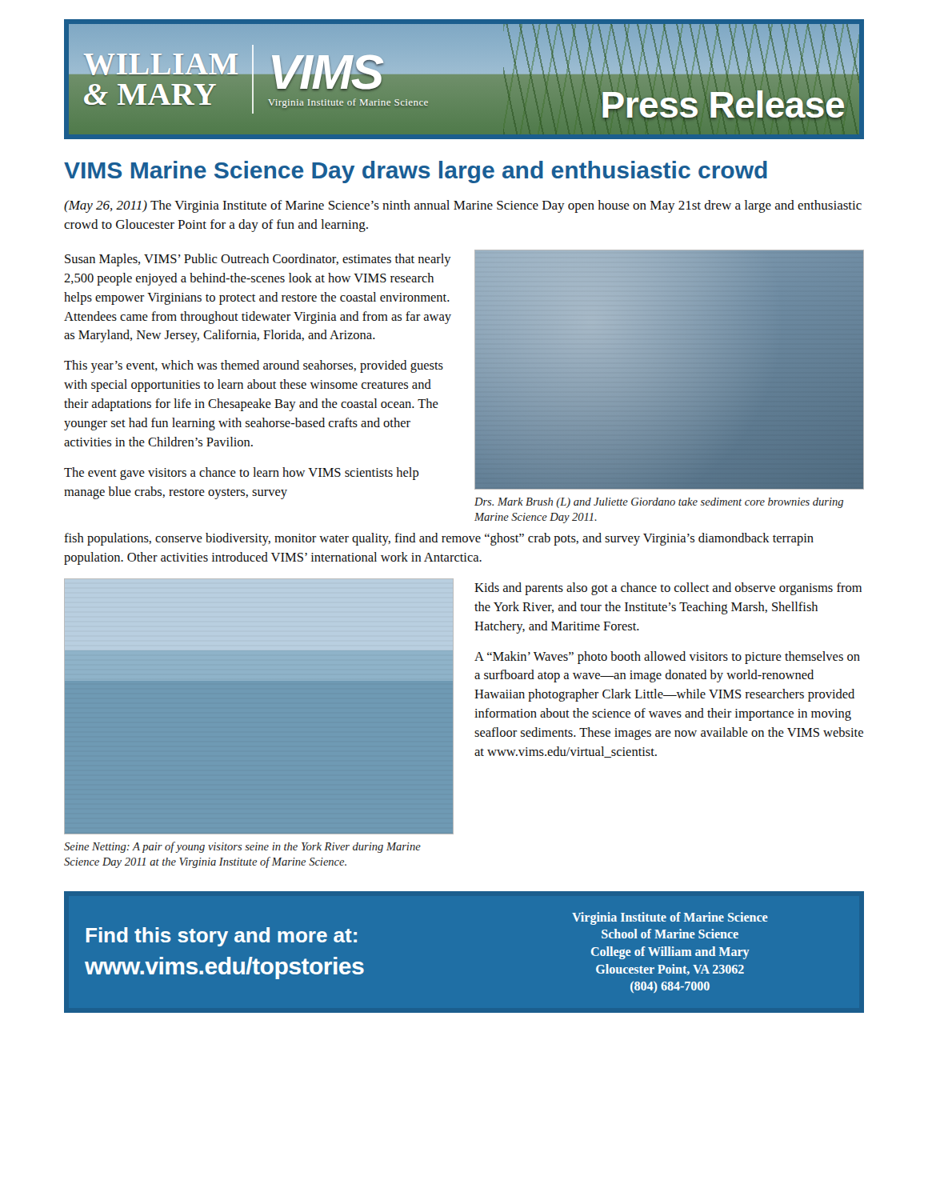WILLIAM & MARY
VIMS Virginia Institute of Marine Science
Press Release
VIMS Marine Science Day draws large and enthusiastic crowd
(May 26, 2011) The Virginia Institute of Marine Science’s ninth annual Marine Science Day open house on May 21st drew a large and enthusiastic crowd to Gloucester Point for a day of fun and learning.
Susan Maples, VIMS’ Public Outreach Coordinator, estimates that nearly 2,500 people enjoyed a behind-the-scenes look at how VIMS research helps empower Virginians to protect and restore the coastal environment. Attendees came from throughout tidewater Virginia and from as far away as Maryland, New Jersey, California, Florida, and Arizona.
This year’s event, which was themed around seahorses, provided guests with special opportunities to learn about these winsome creatures and their adaptations for life in Chesapeake Bay and the coastal ocean. The younger set had fun learning with seahorse-based crafts and other activities in the Children’s Pavilion.
The event gave visitors a chance to learn how VIMS scientists help manage blue crabs, restore oysters, survey
Drs. Mark Brush (L) and Juliette Giordano take sediment core brownies during Marine Science Day 2011.
fish populations, conserve biodiversity, monitor water quality, find and remove “ghost” crab pots, and survey Virginia’s diamondback terrapin population. Other activities introduced VIMS’ international work in Antarctica.
Seine Netting: A pair of young visitors seine in the York River during Marine Science Day 2011 at the Virginia Institute of Marine Science.
Kids and parents also got a chance to collect and observe organisms from the York River, and tour the Institute’s Teaching Marsh, Shellfish Hatchery, and Maritime Forest.
A “Makin’ Waves” photo booth allowed visitors to picture themselves on a surfboard atop a wave—an image donated by world-renowned Hawaiian photographer Clark Little—while VIMS researchers provided information about the science of waves and their importance in moving seafloor sediments. These images are now available on the VIMS website at www.vims.edu/virtual_scientist.
Find this story and more at: www.vims.edu/topstories
Virginia Institute of Marine Science
School of Marine Science
College of William and Mary
Gloucester Point, VA 23062
(804) 684-7000